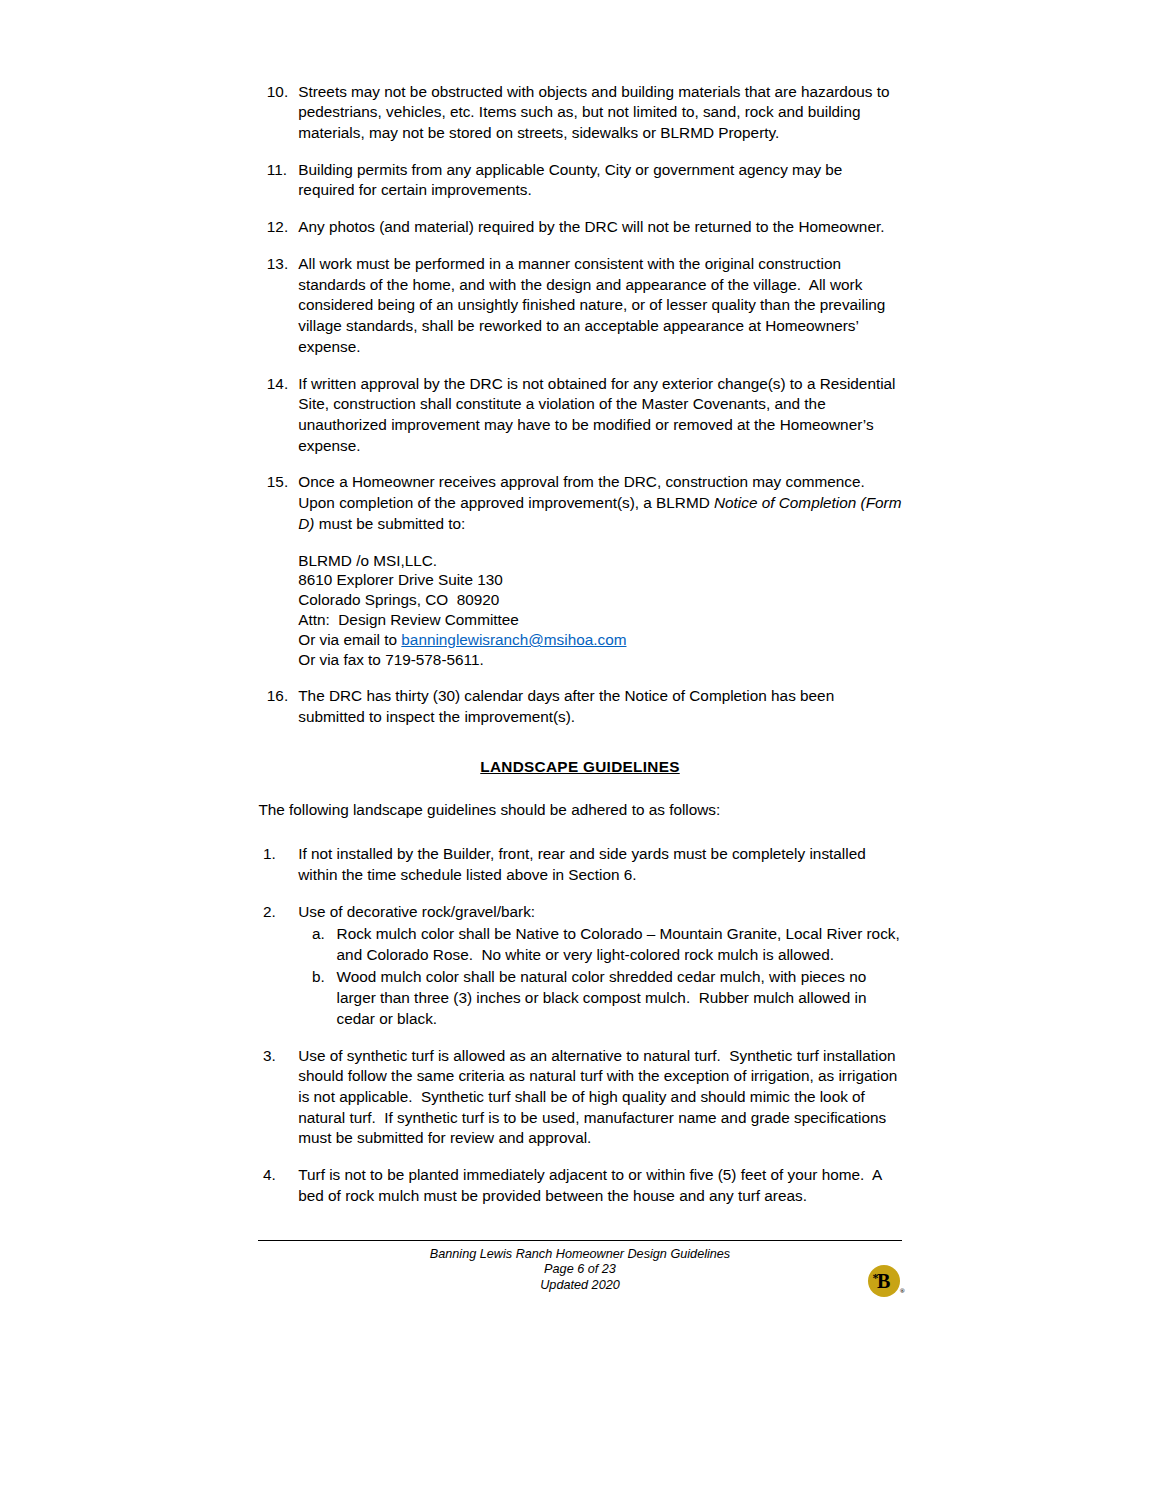Streets may not be obstructed with objects and building materials that are hazardous to pedestrians, vehicles, etc. Items such as, but not limited to, sand, rock and building materials, may not be stored on streets, sidewalks or BLRMD Property.
Building permits from any applicable County, City or government agency may be required for certain improvements.
Any photos (and material) required by the DRC will not be returned to the Homeowner.
All work must be performed in a manner consistent with the original construction standards of the home, and with the design and appearance of the village. All work considered being of an unsightly finished nature, or of lesser quality than the prevailing village standards, shall be reworked to an acceptable appearance at Homeowners’ expense.
If written approval by the DRC is not obtained for any exterior change(s) to a Residential Site, construction shall constitute a violation of the Master Covenants, and the unauthorized improvement may have to be modified or removed at the Homeowner’s expense.
Once a Homeowner receives approval from the DRC, construction may commence. Upon completion of the approved improvement(s), a BLRMD Notice of Completion (Form D) must be submitted to:
BLRMD /o MSI,LLC. 8610 Explorer Drive Suite 130 Colorado Springs, CO 80920 Attn: Design Review Committee Or via email to banninglewisranch@msihoa.com Or via fax to 719-578-5611.
The DRC has thirty (30) calendar days after the Notice of Completion has been submitted to inspect the improvement(s).
LANDSCAPE GUIDELINES
The following landscape guidelines should be adhered to as follows:
If not installed by the Builder, front, rear and side yards must be completely installed within the time schedule listed above in Section 6.
Use of decorative rock/gravel/bark:
Rock mulch color shall be Native to Colorado – Mountain Granite, Local River rock, and Colorado Rose. No white or very light-colored rock mulch is allowed.
Wood mulch color shall be natural color shredded cedar mulch, with pieces no larger than three (3) inches or black compost mulch. Rubber mulch allowed in cedar or black.
Use of synthetic turf is allowed as an alternative to natural turf. Synthetic turf installation should follow the same criteria as natural turf with the exception of irrigation, as irrigation is not applicable. Synthetic turf shall be of high quality and should mimic the look of natural turf. If synthetic turf is to be used, manufacturer name and grade specifications must be submitted for review and approval.
Turf is not to be planted immediately adjacent to or within five (5) feet of your home. A bed of rock mulch must be provided between the house and any turf areas.
Banning Lewis Ranch Homeowner Design Guidelines
Page 6 of 23
Updated 2020
B®